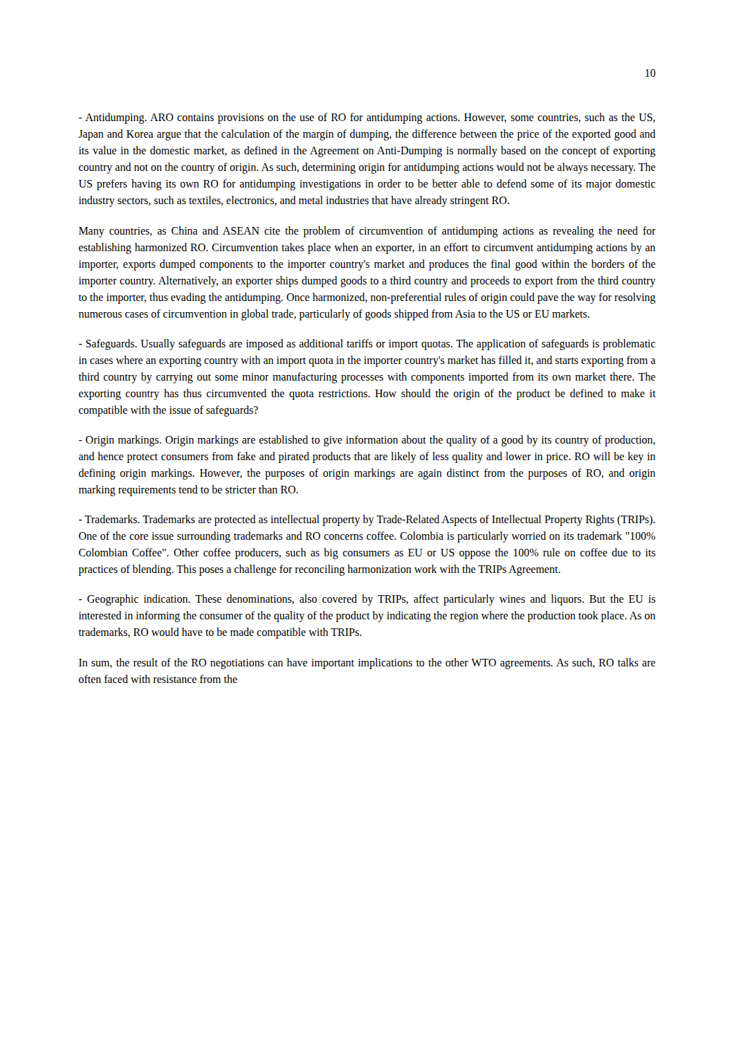10
- Antidumping. ARO contains provisions on the use of RO for antidumping actions. However, some countries, such as the US, Japan and Korea argue that the calculation of the margin of dumping, the difference between the price of the exported good and its value in the domestic market, as defined in the Agreement on Anti-Dumping is normally based on the concept of exporting country and not on the country of origin. As such, determining origin for antidumping actions would not be always necessary. The US prefers having its own RO for antidumping investigations in order to be better able to defend some of its major domestic industry sectors, such as textiles, electronics, and metal industries that have already stringent RO.
Many countries, as China and ASEAN cite the problem of circumvention of antidumping actions as revealing the need for establishing harmonized RO. Circumvention takes place when an exporter, in an effort to circumvent antidumping actions by an importer, exports dumped components to the importer country's market and produces the final good within the borders of the importer country. Alternatively, an exporter ships dumped goods to a third country and proceeds to export from the third country to the importer, thus evading the antidumping. Once harmonized, non-preferential rules of origin could pave the way for resolving numerous cases of circumvention in global trade, particularly of goods shipped from Asia to the US or EU markets.
- Safeguards. Usually safeguards are imposed as additional tariffs or import quotas. The application of safeguards is problematic in cases where an exporting country with an import quota in the importer country's market has filled it, and starts exporting from a third country by carrying out some minor manufacturing processes with components imported from its own market there. The exporting country has thus circumvented the quota restrictions. How should the origin of the product be defined to make it compatible with the issue of safeguards?
- Origin markings. Origin markings are established to give information about the quality of a good by its country of production, and hence protect consumers from fake and pirated products that are likely of less quality and lower in price. RO will be key in defining origin markings. However, the purposes of origin markings are again distinct from the purposes of RO, and origin marking requirements tend to be stricter than RO.
- Trademarks. Trademarks are protected as intellectual property by Trade-Related Aspects of Intellectual Property Rights (TRIPs). One of the core issue surrounding trademarks and RO concerns coffee. Colombia is particularly worried on its trademark "100% Colombian Coffee". Other coffee producers, such as big consumers as EU or US oppose the 100% rule on coffee due to its practices of blending. This poses a challenge for reconciling harmonization work with the TRIPs Agreement.
- Geographic indication. These denominations, also covered by TRIPs, affect particularly wines and liquors. But the EU is interested in informing the consumer of the quality of the product by indicating the region where the production took place. As on trademarks, RO would have to be made compatible with TRIPs.
In sum, the result of the RO negotiations can have important implications to the other WTO agreements. As such, RO talks are often faced with resistance from the